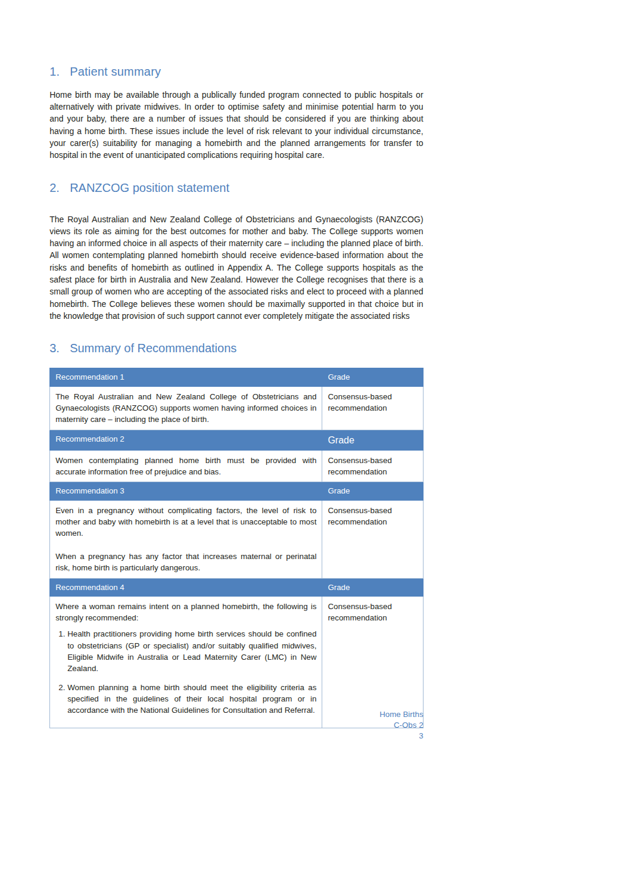1. Patient summary
Home birth may be available through a publically funded program connected to public hospitals or alternatively with private midwives. In order to optimise safety and minimise potential harm to you and your baby, there are a number of issues that should be considered if you are thinking about having a home birth. These issues include the level of risk relevant to your individual circumstance, your carer(s) suitability for managing a homebirth and the planned arrangements for transfer to hospital in the event of unanticipated complications requiring hospital care.
2. RANZCOG position statement
The Royal Australian and New Zealand College of Obstetricians and Gynaecologists (RANZCOG) views its role as aiming for the best outcomes for mother and baby. The College supports women having an informed choice in all aspects of their maternity care – including the planned place of birth. All women contemplating planned homebirth should receive evidence-based information about the risks and benefits of homebirth as outlined in Appendix A. The College supports hospitals as the safest place for birth in Australia and New Zealand. However the College recognises that there is a small group of women who are accepting of the associated risks and elect to proceed with a planned homebirth. The College believes these women should be maximally supported in that choice but in the knowledge that provision of such support cannot ever completely mitigate the associated risks
3. Summary of Recommendations
| Recommendation 1 | Grade |
| The Royal Australian and New Zealand College of Obstetricians and Gynaecologists (RANZCOG) supports women having informed choices in maternity care – including the place of birth. | Consensus-based recommendation |
| Recommendation 2 | Grade |
| Women contemplating planned home birth must be provided with accurate information free of prejudice and bias. | Consensus-based recommendation |
| Recommendation 3 | Grade |
| Even in a pregnancy without complicating factors, the level of risk to mother and baby with homebirth is at a level that is unacceptable to most women. When a pregnancy has any factor that increases maternal or perinatal risk, home birth is particularly dangerous. | Consensus-based recommendation |
| Recommendation 4 | Grade |
| Where a woman remains intent on a planned homebirth, the following is strongly recommended: Health practitioners providing home birth services should be confined to obstetricians (GP or specialist) and/or suitably qualified midwives, Eligible Midwife in Australia or Lead Maternity Carer (LMC) in New Zealand. Women planning a home birth should meet the eligibility criteria as specified in the guidelines of their local hospital program or in accordance with the National Guidelines for Consultation and Referral. | Consensus-based recommendation |
Home Births
C-Obs 2
3